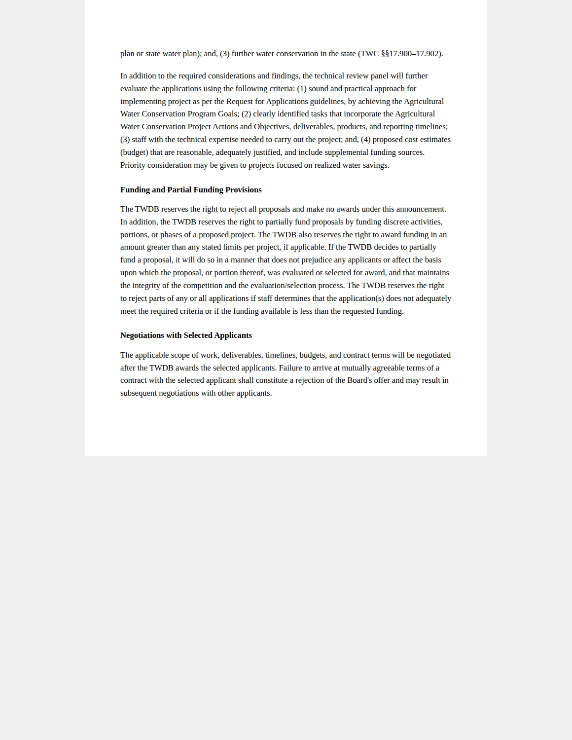plan or state water plan); and, (3) further water conservation in the state (TWC §§17.900–17.902).
In addition to the required considerations and findings, the technical review panel will further evaluate the applications using the following criteria: (1) sound and practical approach for implementing project as per the Request for Applications guidelines, by achieving the Agricultural Water Conservation Program Goals; (2) clearly identified tasks that incorporate the Agricultural Water Conservation Project Actions and Objectives, deliverables, products, and reporting timelines; (3) staff with the technical expertise needed to carry out the project; and, (4) proposed cost estimates (budget) that are reasonable, adequately justified, and include supplemental funding sources. Priority consideration may be given to projects focused on realized water savings.
Funding and Partial Funding Provisions
The TWDB reserves the right to reject all proposals and make no awards under this announcement. In addition, the TWDB reserves the right to partially fund proposals by funding discrete activities, portions, or phases of a proposed project. The TWDB also reserves the right to award funding in an amount greater than any stated limits per project, if applicable. If the TWDB decides to partially fund a proposal, it will do so in a manner that does not prejudice any applicants or affect the basis upon which the proposal, or portion thereof, was evaluated or selected for award, and that maintains the integrity of the competition and the evaluation/selection process. The TWDB reserves the right to reject parts of any or all applications if staff determines that the application(s) does not adequately meet the required criteria or if the funding available is less than the requested funding.
Negotiations with Selected Applicants
The applicable scope of work, deliverables, timelines, budgets, and contract terms will be negotiated after the TWDB awards the selected applicants. Failure to arrive at mutually agreeable terms of a contract with the selected applicant shall constitute a rejection of the Board's offer and may result in subsequent negotiations with other applicants.